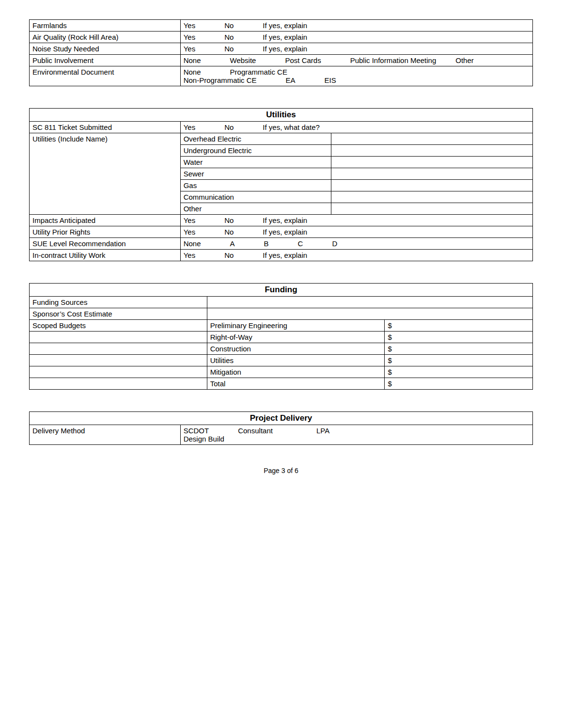| Farmlands | Yes No If yes, explain |
| Air Quality (Rock Hill Area) | Yes No If yes, explain |
| Noise Study Needed | Yes No If yes, explain |
| Public Involvement | None Website Post Cards Public Information Meeting Other |
| Environmental Document | None Programmatic CE Non-Programmatic CE EA EIS |
| Utilities |
| SC 811 Ticket Submitted | Yes No If yes, what date? |
| Utilities (Include Name) | Overhead Electric | |
| Underground Electric | |
| Water | |
| Sewer | |
| Gas | |
| Communication | |
| Other | |
| Impacts Anticipated | Yes No If yes, explain |
| Utility Prior Rights | Yes No If yes, explain |
| SUE Level Recommendation | None A B C D |
| In-contract Utility Work | Yes No If yes, explain |
| Funding |
| Funding Sources | |
| Sponsor’s Cost Estimate | |
| Scoped Budgets | Preliminary Engineering | $ |
| | Right-of-Way | $ |
| | Construction | $ |
| | Utilities | $ |
| | Mitigation | $ |
| | Total | $ |
| Project Delivery |
| Delivery Method | SCDOT Consultant LPA Design Build |
Page 3 of 6